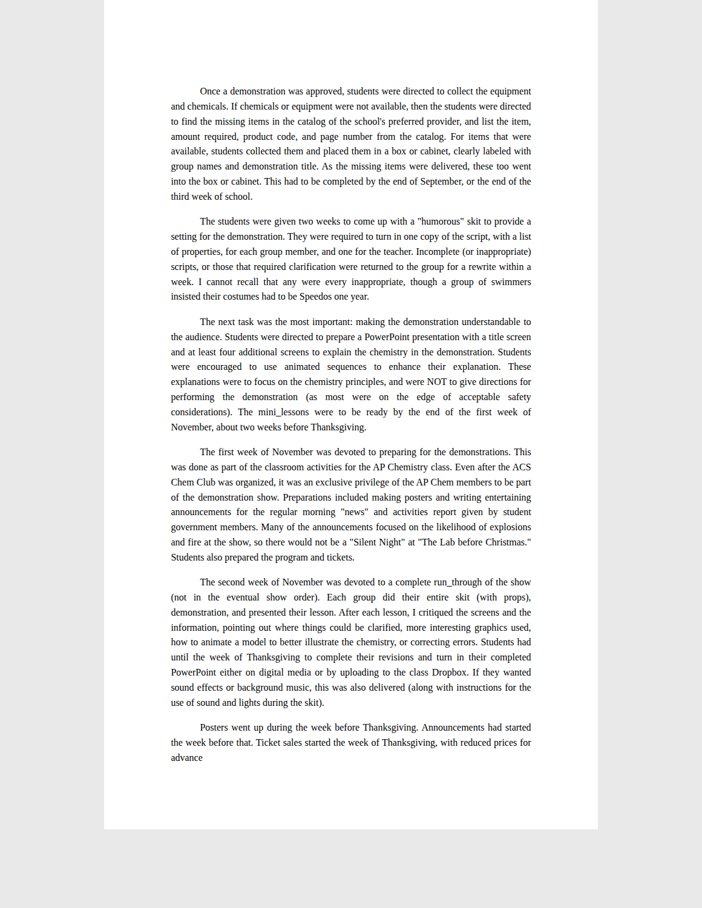Once a demonstration was approved, students were directed to collect the equipment and chemicals. If chemicals or equipment were not available, then the students were directed to find the missing items in the catalog of the school's preferred provider, and list the item, amount required, product code, and page number from the catalog. For items that were available, students collected them and placed them in a box or cabinet, clearly labeled with group names and demonstration title. As the missing items were delivered, these too went into the box or cabinet. This had to be completed by the end of September, or the end of the third week of school.
The students were given two weeks to come up with a "humorous" skit to provide a setting for the demonstration. They were required to turn in one copy of the script, with a list of properties, for each group member, and one for the teacher. Incomplete (or inappropriate) scripts, or those that required clarification were returned to the group for a rewrite within a week. I cannot recall that any were every inappropriate, though a group of swimmers insisted their costumes had to be Speedos one year.
The next task was the most important: making the demonstration understandable to the audience. Students were directed to prepare a PowerPoint presentation with a title screen and at least four additional screens to explain the chemistry in the demonstration. Students were encouraged to use animated sequences to enhance their explanation. These explanations were to focus on the chemistry principles, and were NOT to give directions for performing the demonstration (as most were on the edge of acceptable safety considerations). The mini_lessons were to be ready by the end of the first week of November, about two weeks before Thanksgiving.
The first week of November was devoted to preparing for the demonstrations. This was done as part of the classroom activities for the AP Chemistry class. Even after the ACS Chem Club was organized, it was an exclusive privilege of the AP Chem members to be part of the demonstration show. Preparations included making posters and writing entertaining announcements for the regular morning "news" and activities report given by student government members. Many of the announcements focused on the likelihood of explosions and fire at the show, so there would not be a "Silent Night" at "The Lab before Christmas." Students also prepared the program and tickets.
The second week of November was devoted to a complete run_through of the show (not in the eventual show order). Each group did their entire skit (with props), demonstration, and presented their lesson. After each lesson, I critiqued the screens and the information, pointing out where things could be clarified, more interesting graphics used, how to animate a model to better illustrate the chemistry, or correcting errors. Students had until the week of Thanksgiving to complete their revisions and turn in their completed PowerPoint either on digital media or by uploading to the class Dropbox. If they wanted sound effects or background music, this was also delivered (along with instructions for the use of sound and lights during the skit).
Posters went up during the week before Thanksgiving. Announcements had started the week before that. Ticket sales started the week of Thanksgiving, with reduced prices for advance